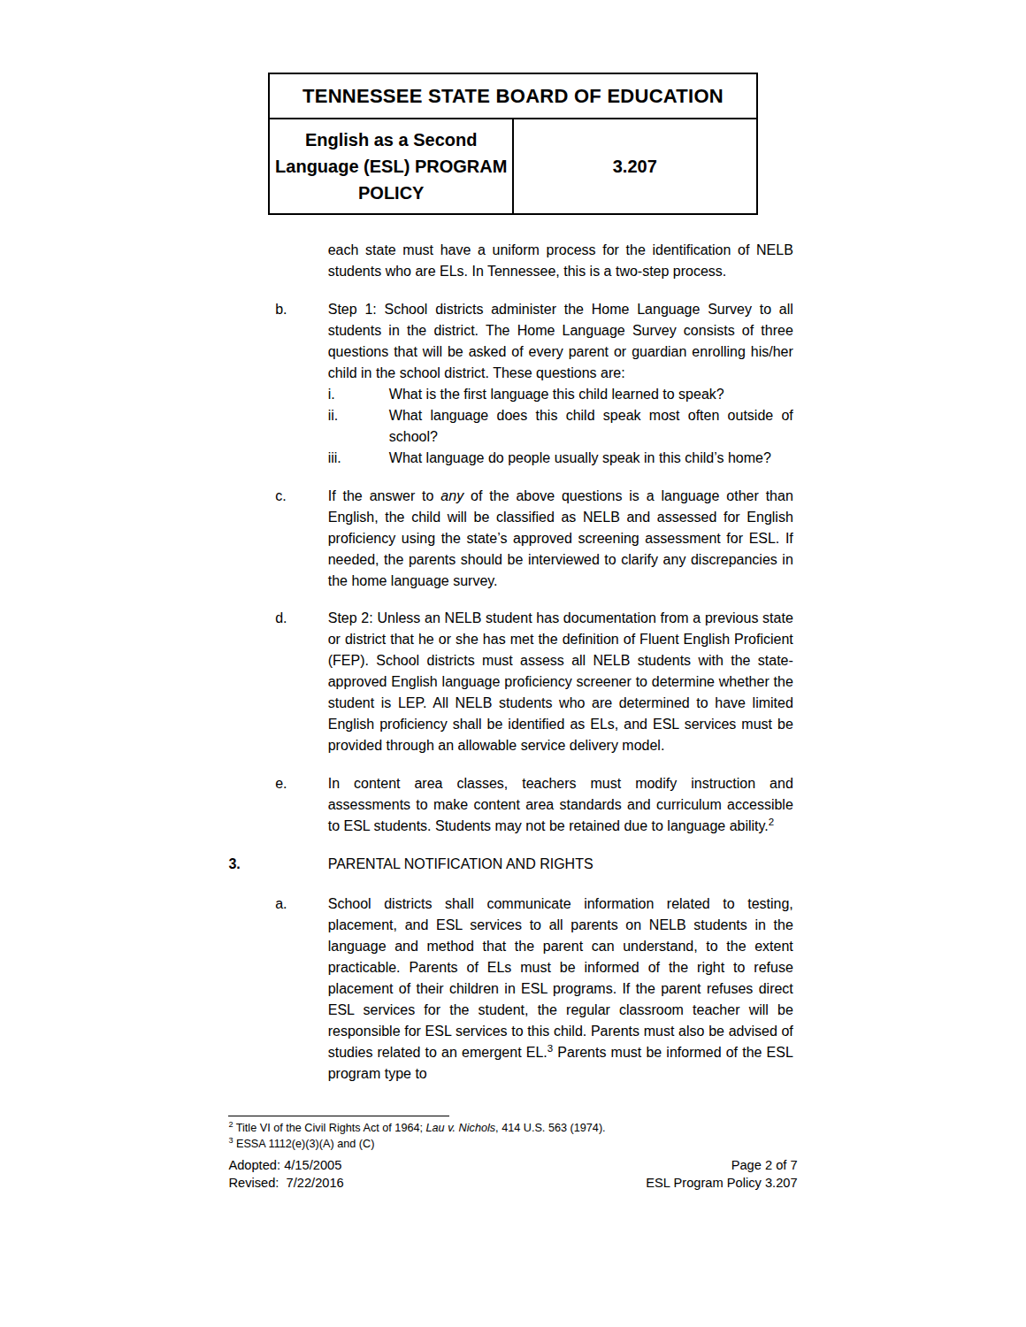| TENNESSEE STATE BOARD OF EDUCATION |
| English as a Second Language (ESL) PROGRAM POLICY | 3.207 |
each state must have a uniform process for the identification of NELB students who are ELs. In Tennessee, this is a two-step process.
b.
Step 1: School districts administer the Home Language Survey to all students in the district. The Home Language Survey consists of three questions that will be asked of every parent or guardian enrolling his/her child in the school district. These questions are:
i.
What is the first language this child learned to speak?
ii.
What language does this child speak most often outside of school?
iii.
What language do people usually speak in this child’s home?
c.
If the answer to any of the above questions is a language other than English, the child will be classified as NELB and assessed for English proficiency using the state’s approved screening assessment for ESL. If needed, the parents should be interviewed to clarify any discrepancies in the home language survey.
d.
Step 2: Unless an NELB student has documentation from a previous state or district that he or she has met the definition of Fluent English Proficient (FEP). School districts must assess all NELB students with the state-approved English language proficiency screener to determine whether the student is LEP. All NELB students who are determined to have limited English proficiency shall be identified as ELs, and ESL services must be provided through an allowable service delivery model.
e.
In content area classes, teachers must modify instruction and assessments to make content area standards and curriculum accessible to ESL students. Students may not be retained due to language ability.2
3.
PARENTAL NOTIFICATION AND RIGHTS
a.
School districts shall communicate information related to testing, placement, and ESL services to all parents on NELB students in the language and method that the parent can understand, to the extent practicable. Parents of ELs must be informed of the right to refuse placement of their children in ESL programs. If the parent refuses direct ESL services for the student, the regular classroom teacher will be responsible for ESL services to this child. Parents must also be advised of studies related to an emergent EL.3 Parents must be informed of the ESL program type to
2 Title VI of the Civil Rights Act of 1964; Lau v. Nichols, 414 U.S. 563 (1974).
3 ESSA 1112(e)(3)(A) and (C)
Adopted: 4/15/2005 Page 2 of 7
Revised: 7/22/2016 ESL Program Policy 3.207